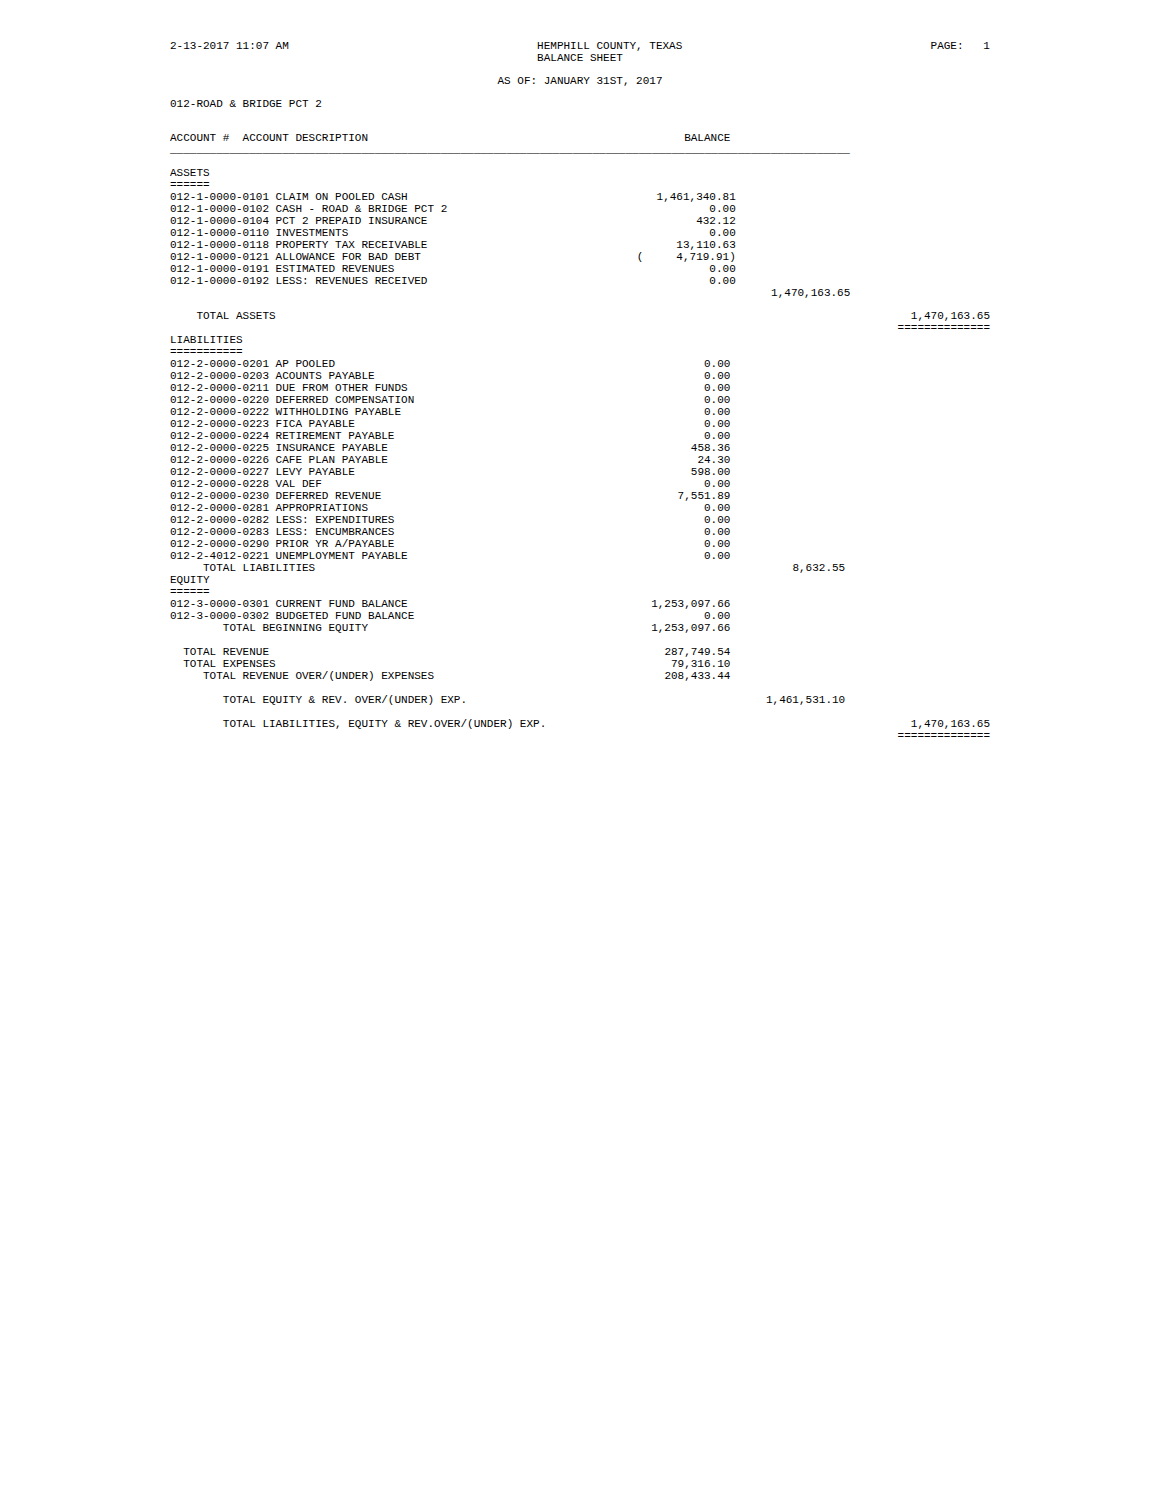2-13-2017 11:07 AM HEMPHILL COUNTY, TEXAS PAGE: 1
BALANCE SHEET
AS OF: JANUARY 31ST, 2017
012-ROAD & BRIDGE PCT 2
| ACCOUNT # ACCOUNT DESCRIPTION | BALANCE | | |
| _______________________________________________________________________________________________________ |
| ASSETS | | | |
| ====== | | | |
| 012-1-0000-0101 CLAIM ON POOLED CASH | 1,461,340.81 | | |
| 012-1-0000-0102 CASH - ROAD & BRIDGE PCT 2 | 0.00 | | |
| 012-1-0000-0104 PCT 2 PREPAID INSURANCE | 432.12 | | |
| 012-1-0000-0110 INVESTMENTS | 0.00 | | |
| 012-1-0000-0118 PROPERTY TAX RECEIVABLE | 13,110.63 | | |
| 012-1-0000-0121 ALLOWANCE FOR BAD DEBT | ( 4,719.91) | | |
| 012-1-0000-0191 ESTIMATED REVENUES | 0.00 | | |
| 012-1-0000-0192 LESS: REVENUES RECEIVED | 0.00 | | |
| | | 1,470,163.65 | |
| TOTAL ASSETS | | | 1,470,163.65 |
| | | | ============== |
| LIABILITIES | | | |
| =========== | | | |
| 012-2-0000-0201 AP POOLED | 0.00 | | |
| 012-2-0000-0203 ACOUNTS PAYABLE | 0.00 | | |
| 012-2-0000-0211 DUE FROM OTHER FUNDS | 0.00 | | |
| 012-2-0000-0220 DEFERRED COMPENSATION | 0.00 | | |
| 012-2-0000-0222 WITHHOLDING PAYABLE | 0.00 | | |
| 012-2-0000-0223 FICA PAYABLE | 0.00 | | |
| 012-2-0000-0224 RETIREMENT PAYABLE | 0.00 | | |
| 012-2-0000-0225 INSURANCE PAYABLE | 458.36 | | |
| 012-2-0000-0226 CAFE PLAN PAYABLE | 24.30 | | |
| 012-2-0000-0227 LEVY PAYABLE | 598.00 | | |
| 012-2-0000-0228 VAL DEF | 0.00 | | |
| 012-2-0000-0230 DEFERRED REVENUE | 7,551.89 | | |
| 012-2-0000-0281 APPROPRIATIONS | 0.00 | | |
| 012-2-0000-0282 LESS: EXPENDITURES | 0.00 | | |
| 012-2-0000-0283 LESS: ENCUMBRANCES | 0.00 | | |
| 012-2-0000-0290 PRIOR YR A/PAYABLE | 0.00 | | |
| 012-2-4012-0221 UNEMPLOYMENT PAYABLE | 0.00 | | |
| TOTAL LIABILITIES | | 8,632.55 | |
| EQUITY | | | |
| ====== | | | |
| 012-3-0000-0301 CURRENT FUND BALANCE | 1,253,097.66 | | |
| 012-3-0000-0302 BUDGETED FUND BALANCE | 0.00 | | |
| TOTAL BEGINNING EQUITY | 1,253,097.66 | | |
| TOTAL REVENUE | 287,749.54 | | |
| TOTAL EXPENSES | 79,316.10 | | |
| TOTAL REVENUE OVER/(UNDER) EXPENSES | 208,433.44 | | |
| TOTAL EQUITY & REV. OVER/(UNDER) EXP. | | 1,461,531.10 | |
| TOTAL LIABILITIES, EQUITY & REV.OVER/(UNDER) EXP. | | | 1,470,163.65 |
| | | | ============== |